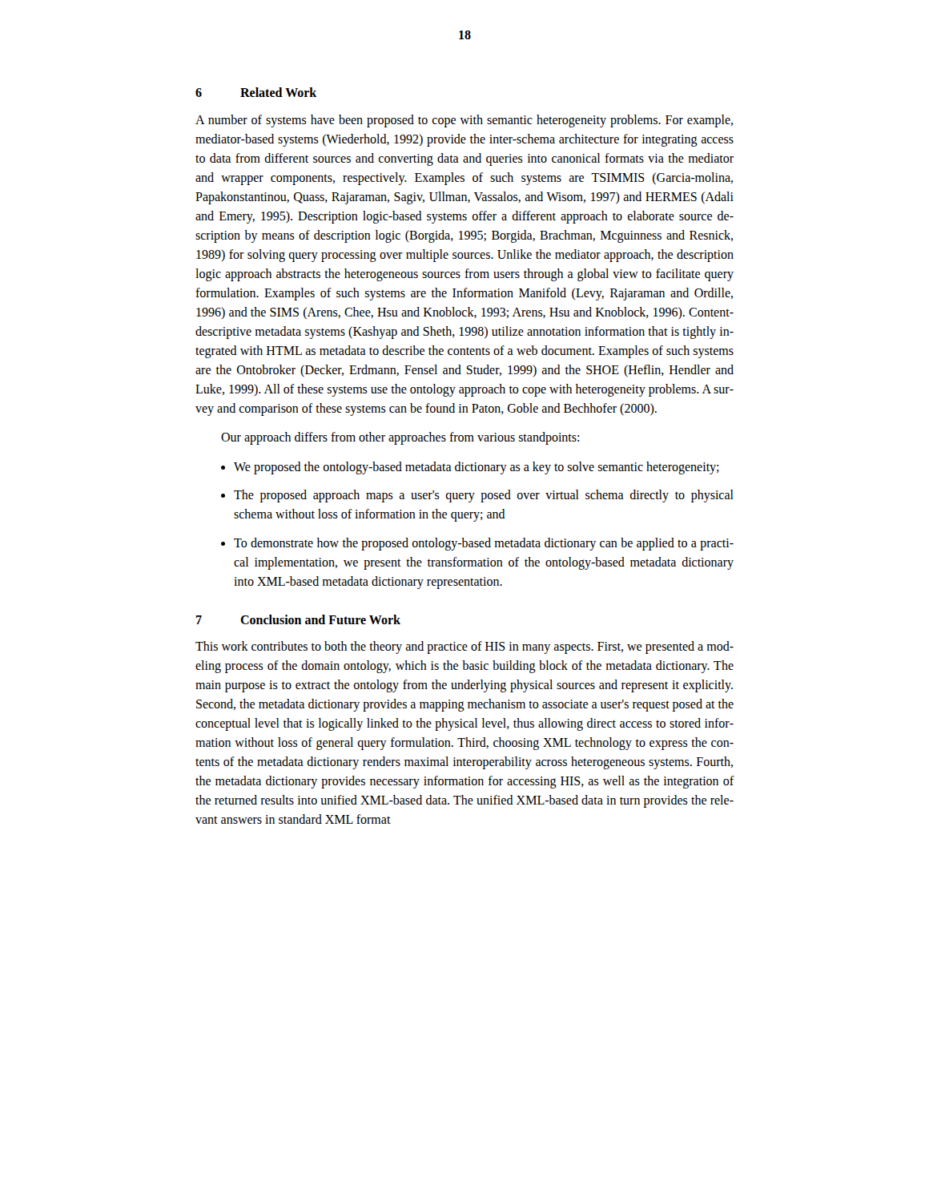18
6 Related Work
A number of systems have been proposed to cope with semantic heterogeneity problems. For example, mediator-based systems (Wiederhold, 1992) provide the inter-schema architecture for integrating access to data from different sources and converting data and queries into canonical formats via the mediator and wrapper components, respectively. Examples of such systems are TSIMMIS (Garcia-molina, Papakonstantinou, Quass, Rajaraman, Sagiv, Ullman, Vassalos, and Wisom, 1997) and HERMES (Adali and Emery, 1995). Description logic-based systems offer a different approach to elaborate source description by means of description logic (Borgida, 1995; Borgida, Brachman, Mcguinness and Resnick, 1989) for solving query processing over multiple sources. Unlike the mediator approach, the description logic approach abstracts the heterogeneous sources from users through a global view to facilitate query formulation. Examples of such systems are the Information Manifold (Levy, Rajaraman and Ordille, 1996) and the SIMS (Arens, Chee, Hsu and Knoblock, 1993; Arens, Hsu and Knoblock, 1996). Content-descriptive metadata systems (Kashyap and Sheth, 1998) utilize annotation information that is tightly integrated with HTML as metadata to describe the contents of a web document. Examples of such systems are the Ontobroker (Decker, Erdmann, Fensel and Studer, 1999) and the SHOE (Heflin, Hendler and Luke, 1999). All of these systems use the ontology approach to cope with heterogeneity problems. A survey and comparison of these systems can be found in Paton, Goble and Bechhofer (2000).
Our approach differs from other approaches from various standpoints:
We proposed the ontology-based metadata dictionary as a key to solve semantic heterogeneity;
The proposed approach maps a user's query posed over virtual schema directly to physical schema without loss of information in the query; and
To demonstrate how the proposed ontology-based metadata dictionary can be applied to a practical implementation, we present the transformation of the ontology-based metadata dictionary into XML-based metadata dictionary representation.
7 Conclusion and Future Work
This work contributes to both the theory and practice of HIS in many aspects. First, we presented a modeling process of the domain ontology, which is the basic building block of the metadata dictionary. The main purpose is to extract the ontology from the underlying physical sources and represent it explicitly. Second, the metadata dictionary provides a mapping mechanism to associate a user's request posed at the conceptual level that is logically linked to the physical level, thus allowing direct access to stored information without loss of general query formulation. Third, choosing XML technology to express the contents of the metadata dictionary renders maximal interoperability across heterogeneous systems. Fourth, the metadata dictionary provides necessary information for accessing HIS, as well as the integration of the returned results into unified XML-based data. The unified XML-based data in turn provides the relevant answers in standard XML format